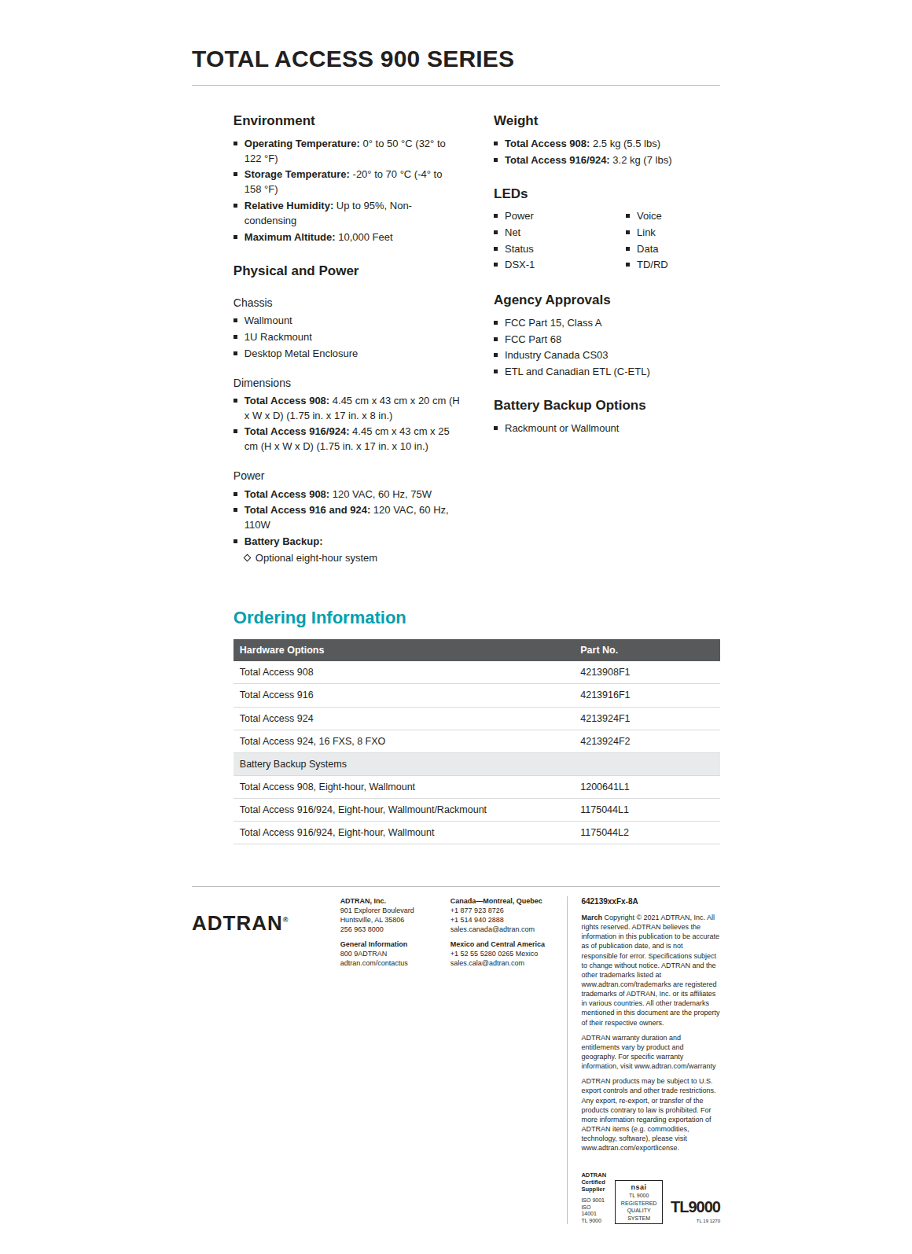TOTAL ACCESS 900 SERIES
Environment
Operating Temperature: 0° to 50 °C (32° to 122 °F)
Storage Temperature: -20° to 70 °C (-4° to 158 °F)
Relative Humidity: Up to 95%, Non-condensing
Maximum Altitude: 10,000 Feet
Physical and Power
Chassis
Wallmount
1U Rackmount
Desktop Metal Enclosure
Dimensions
Total Access 908: 4.45 cm x 43 cm x 20 cm (H x W x D) (1.75 in. x 17 in. x 8 in.)
Total Access 916/924: 4.45 cm x 43 cm x 25 cm (H x W x D) (1.75 in. x 17 in. x 10 in.)
Power
Total Access 908: 120 VAC, 60 Hz, 75W
Total Access 916 and 924: 120 VAC, 60 Hz, 110W
Battery Backup:
Optional eight-hour system
Weight
Total Access 908: 2.5 kg (5.5 lbs)
Total Access 916/924: 3.2 kg (7 lbs)
LEDs
Power
Net
Status
DSX-1
Voice
Link
Data
TD/RD
Agency Approvals
FCC Part 15, Class A
FCC Part 68
Industry Canada CS03
ETL and Canadian ETL (C-ETL)
Battery Backup Options
Rackmount or Wallmount
Ordering Information
| Hardware Options | Part No. |
| --- | --- |
| Total Access 908 | 4213908F1 |
| Total Access 916 | 4213916F1 |
| Total Access 924 | 4213924F1 |
| Total Access 924, 16 FXS, 8 FXO | 4213924F2 |
| Battery Backup Systems |
| Total Access 908, Eight-hour, Wallmount | 1200641L1 |
| Total Access 916/924, Eight-hour, Wallmount/Rackmount | 1175044L1 |
| Total Access 916/924, Eight-hour, Wallmount | 1175044L2 |
ADTRAN®
ADTRAN, Inc.
901 Explorer Boulevard
Huntsville, AL 35806
256 963 8000
General Information
800 9ADTRAN
adtran.com/contactus
Canada—Montreal, Quebec
+1 877 923 8726
+1 514 940 2888
sales.canada@adtran.com
Mexico and Central America
+1 52 55 5280 0265 Mexico
sales.cala@adtran.com
642139xxFx-8A
March Copyright © 2021 ADTRAN, Inc. All rights reserved. ADTRAN believes the information in this publication to be accurate as of publication date, and is not responsible for error. Specifications subject to change without notice. ADTRAN and the other trademarks listed at www.adtran.com/trademarks are registered trademarks of ADTRAN, Inc. or its affiliates in various countries. All other trademarks mentioned in this document are the property of their respective owners.
ADTRAN warranty duration and entitlements vary by product and geography. For specific warranty information, visit www.adtran.com/warranty
ADTRAN products may be subject to U.S. export controls and other trade restrictions. Any export, re-export, or transfer of the products contrary to law is prohibited. For more information regarding exportation of ADTRAN items (e.g. commodities, technology, software), please visit www.adtran.com/exportlicense.
ADTRAN
Certified
Supplier
ISO 9001
ISO 14001
TL 9000
nsai
TL 9000
REGISTERED
QUALITY
SYSTEM
TL9000TL 19 1270